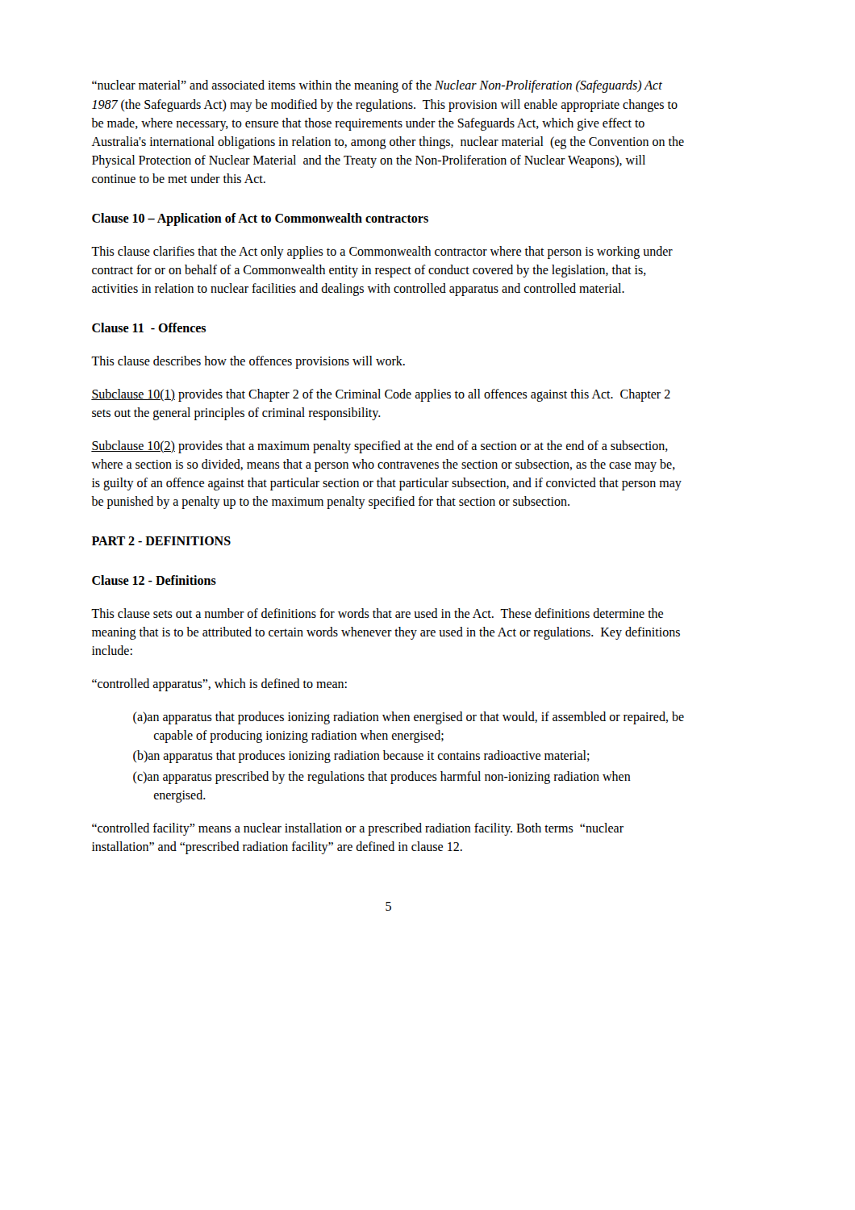“nuclear material” and associated items within the meaning of the Nuclear Non-Proliferation (Safeguards) Act 1987 (the Safeguards Act) may be modified by the regulations. This provision will enable appropriate changes to be made, where necessary, to ensure that those requirements under the Safeguards Act, which give effect to Australia's international obligations in relation to, among other things, nuclear material (eg the Convention on the Physical Protection of Nuclear Material and the Treaty on the Non-Proliferation of Nuclear Weapons), will continue to be met under this Act.
Clause 10 – Application of Act to Commonwealth contractors
This clause clarifies that the Act only applies to a Commonwealth contractor where that person is working under contract for or on behalf of a Commonwealth entity in respect of conduct covered by the legislation, that is, activities in relation to nuclear facilities and dealings with controlled apparatus and controlled material.
Clause 11 - Offences
This clause describes how the offences provisions will work.
Subclause 10(1) provides that Chapter 2 of the Criminal Code applies to all offences against this Act. Chapter 2 sets out the general principles of criminal responsibility.
Subclause 10(2) provides that a maximum penalty specified at the end of a section or at the end of a subsection, where a section is so divided, means that a person who contravenes the section or subsection, as the case may be, is guilty of an offence against that particular section or that particular subsection, and if convicted that person may be punished by a penalty up to the maximum penalty specified for that section or subsection.
PART 2 - DEFINITIONS
Clause 12 - Definitions
This clause sets out a number of definitions for words that are used in the Act. These definitions determine the meaning that is to be attributed to certain words whenever they are used in the Act or regulations. Key definitions include:
“controlled apparatus”, which is defined to mean:
(a)an apparatus that produces ionizing radiation when energised or that would, if assembled or repaired, be capable of producing ionizing radiation when energised;
(b)an apparatus that produces ionizing radiation because it contains radioactive material;
(c)an apparatus prescribed by the regulations that produces harmful non-ionizing radiation when energised.
“controlled facility” means a nuclear installation or a prescribed radiation facility. Both terms “nuclear installation” and “prescribed radiation facility” are defined in clause 12.
5